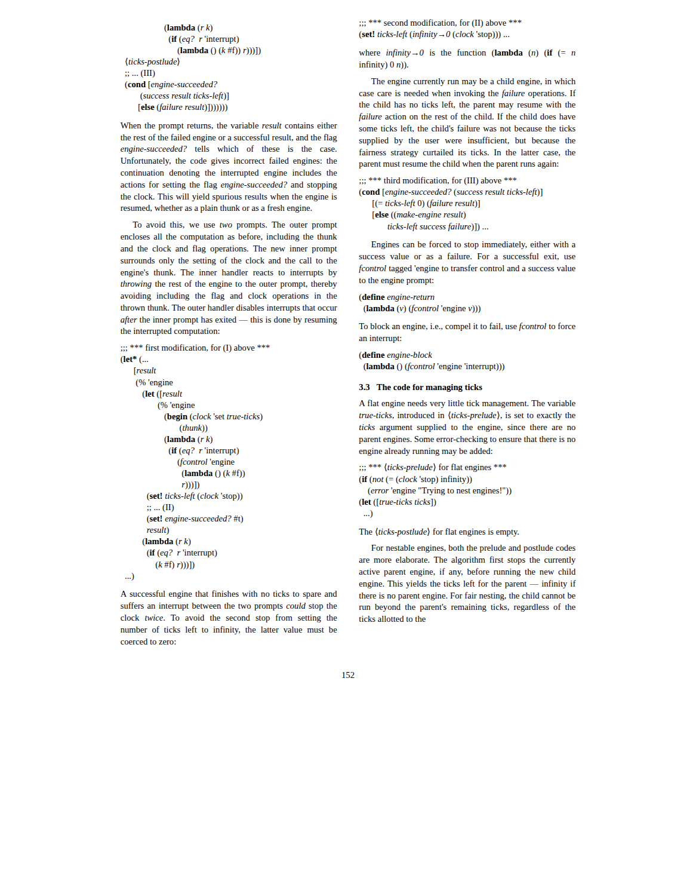(lambda (r k)
                      (if (eq?  r 'interrupt)
                          (lambda () (k #f)) r)))])
  ⟨ticks-postlude⟩
  ;; ... (III)
  (cond [engine-succeeded?
         (success result ticks-left)]
        [else (failure result)]))))))
When the prompt returns, the variable result contains either the rest of the failed engine or a successful result, and the flag engine-succeeded? tells which of these is the case. Unfortunately, the code gives incorrect failed engines: the continuation denoting the interrupted engine includes the actions for setting the flag engine-succeeded? and stopping the clock. This will yield spurious results when the engine is resumed, whether as a plain thunk or as a fresh engine.
To avoid this, we use two prompts. The outer prompt encloses all the computation as before, including the thunk and the clock and flag operations. The new inner prompt surrounds only the setting of the clock and the call to the engine's thunk. The inner handler reacts to interrupts by throwing the rest of the engine to the outer prompt, thereby avoiding including the flag and clock operations in the thrown thunk. The outer handler disables interrupts that occur after the inner prompt has exited — this is done by resuming the interrupted computation:
;;; *** first modification, for (I) above ***
(let* (...
      [result
       (% 'engine
          (let ([result
                 (% 'engine
                    (begin (clock 'set true-ticks)
                           (thunk))
                    (lambda (r k)
                      (if (eq?  r 'interrupt)
                          (fcontrol 'engine
                            (lambda () (k #f))
                            r)))])
            (set! ticks-left (clock 'stop))
            ;; ... (II)
            (set! engine-succeeded? #t)
            result)
          (lambda (r k)
            (if (eq?  r 'interrupt)
                (k #f) r)))])
  ...)
A successful engine that finishes with no ticks to spare and suffers an interrupt between the two prompts could stop the clock twice. To avoid the second stop from setting the number of ticks left to infinity, the latter value must be coerced to zero:
;;; *** second modification, for (II) above ***
(set! ticks-left (infinity→0 (clock 'stop))) ...
where infinity→0 is the function (lambda (n) (if (= n infinity) 0 n)).
The engine currently run may be a child engine, in which case care is needed when invoking the failure operations. If the child has no ticks left, the parent may resume with the failure action on the rest of the child. If the child does have some ticks left, the child's failure was not because the ticks supplied by the user were insufficient, but because the fairness strategy curtailed its ticks. In the latter case, the parent must resume the child when the parent runs again:
;;; *** third modification, for (III) above ***
(cond [engine-succeeded? (success result ticks-left)]
      [(= ticks-left 0) (failure result)]
      [else ((make-engine result)
             ticks-left success failure)]) ...
Engines can be forced to stop immediately, either with a success value or as a failure. For a successful exit, use fcontrol tagged 'engine to transfer control and a success value to the engine prompt:
(define engine-return
  (lambda (v) (fcontrol 'engine v)))
To block an engine, i.e., compel it to fail, use fcontrol to force an interrupt:
(define engine-block
  (lambda () (fcontrol 'engine 'interrupt)))
3.3 The code for managing ticks
A flat engine needs very little tick management. The variable true-ticks, introduced in ⟨ticks-prelude⟩, is set to exactly the ticks argument supplied to the engine, since there are no parent engines. Some error-checking to ensure that there is no engine already running may be added:
;;; *** ⟨ticks-prelude⟩ for flat engines ***
(if (not (= (clock 'stop) infinity))
    (error 'engine "Trying to nest engines!"))
(let ([true-ticks ticks])
  ...)
The ⟨ticks-postlude⟩ for flat engines is empty.
For nestable engines, both the prelude and postlude codes are more elaborate. The algorithm first stops the currently active parent engine, if any, before running the new child engine. This yields the ticks left for the parent — infinity if there is no parent engine. For fair nesting, the child cannot be run beyond the parent's remaining ticks, regardless of the ticks allotted to the
152